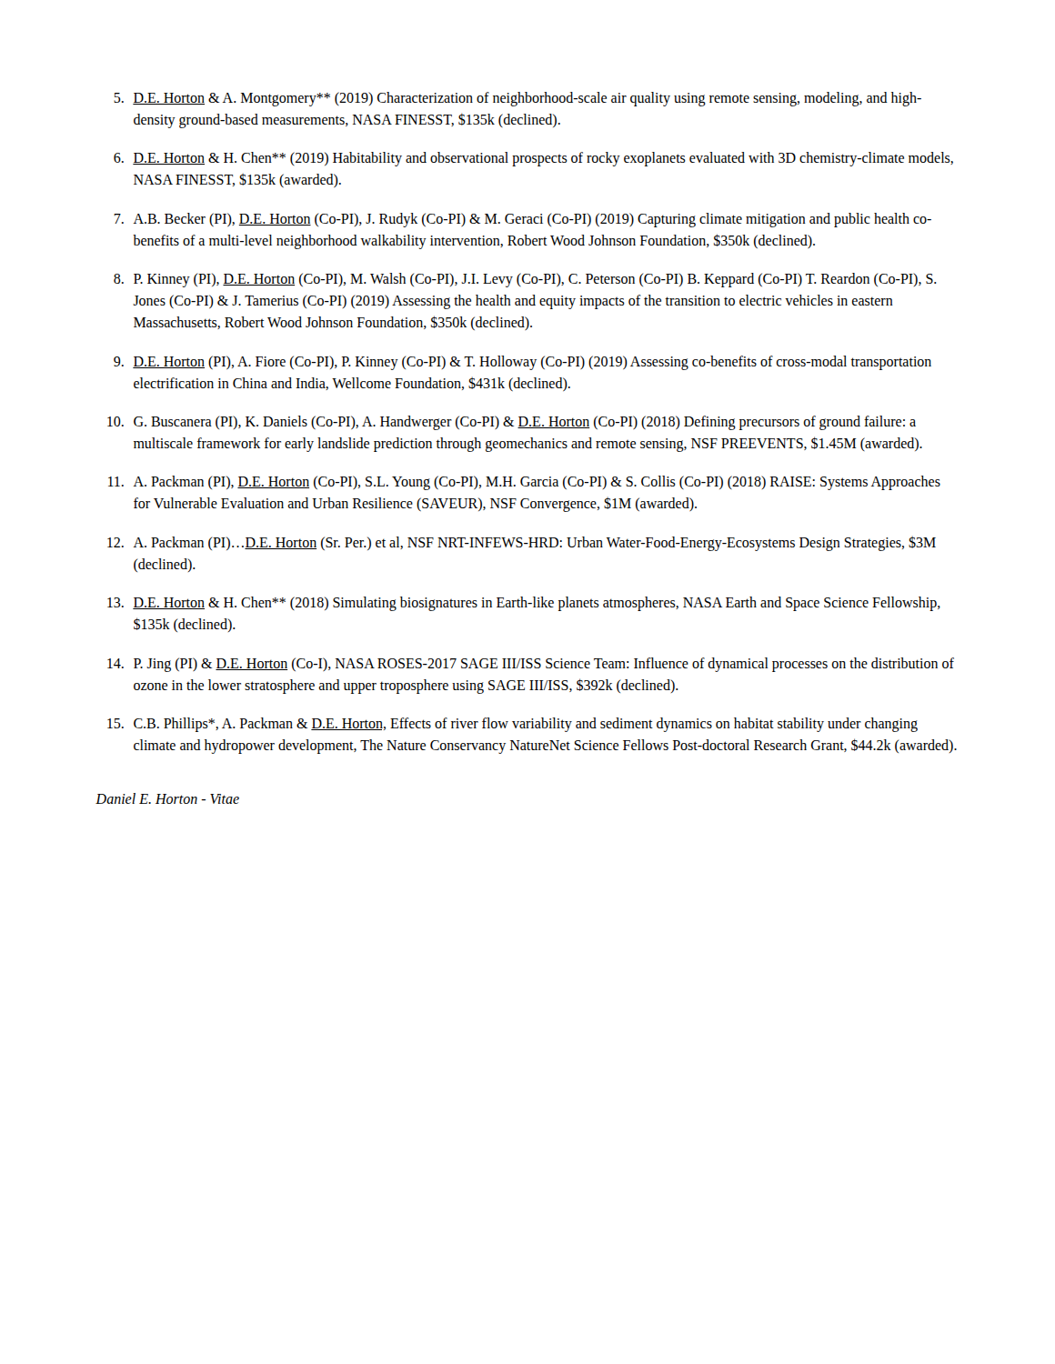D.E. Horton & A. Montgomery** (2019) Characterization of neighborhood-scale air quality using remote sensing, modeling, and high-density ground-based measurements, NASA FINESST, $135k (declined).
D.E. Horton & H. Chen** (2019) Habitability and observational prospects of rocky exoplanets evaluated with 3D chemistry-climate models, NASA FINESST, $135k (awarded).
A.B. Becker (PI), D.E. Horton (Co-PI), J. Rudyk (Co-PI) & M. Geraci (Co-PI) (2019) Capturing climate mitigation and public health co-benefits of a multi-level neighborhood walkability intervention, Robert Wood Johnson Foundation, $350k (declined).
P. Kinney (PI), D.E. Horton (Co-PI), M. Walsh (Co-PI), J.I. Levy (Co-PI), C. Peterson (Co-PI) B. Keppard (Co-PI) T. Reardon (Co-PI), S. Jones (Co-PI) & J. Tamerius (Co-PI) (2019) Assessing the health and equity impacts of the transition to electric vehicles in eastern Massachusetts, Robert Wood Johnson Foundation, $350k (declined).
D.E. Horton (PI), A. Fiore (Co-PI), P. Kinney (Co-PI) & T. Holloway (Co-PI) (2019) Assessing co-benefits of cross-modal transportation electrification in China and India, Wellcome Foundation, $431k (declined).
G. Buscanera (PI), K. Daniels (Co-PI), A. Handwerger (Co-PI) & D.E. Horton (Co-PI) (2018) Defining precursors of ground failure: a multiscale framework for early landslide prediction through geomechanics and remote sensing, NSF PREEVENTS, $1.45M (awarded).
A. Packman (PI), D.E. Horton (Co-PI), S.L. Young (Co-PI), M.H. Garcia (Co-PI) & S. Collis (Co-PI) (2018) RAISE: Systems Approaches for Vulnerable Evaluation and Urban Resilience (SAVEUR), NSF Convergence, $1M (awarded).
A. Packman (PI)…D.E. Horton (Sr. Per.) et al, NSF NRT-INFEWS-HRD: Urban Water-Food-Energy-Ecosystems Design Strategies, $3M (declined).
D.E. Horton & H. Chen** (2018) Simulating biosignatures in Earth-like planets atmospheres, NASA Earth and Space Science Fellowship, $135k (declined).
P. Jing (PI) & D.E. Horton (Co-I), NASA ROSES-2017 SAGE III/ISS Science Team: Influence of dynamical processes on the distribution of ozone in the lower stratosphere and upper troposphere using SAGE III/ISS, $392k (declined).
C.B. Phillips*, A. Packman & D.E. Horton, Effects of river flow variability and sediment dynamics on habitat stability under changing climate and hydropower development, The Nature Conservancy NatureNet Science Fellows Post-doctoral Research Grant, $44.2k (awarded).
Daniel E. Horton - Vitae